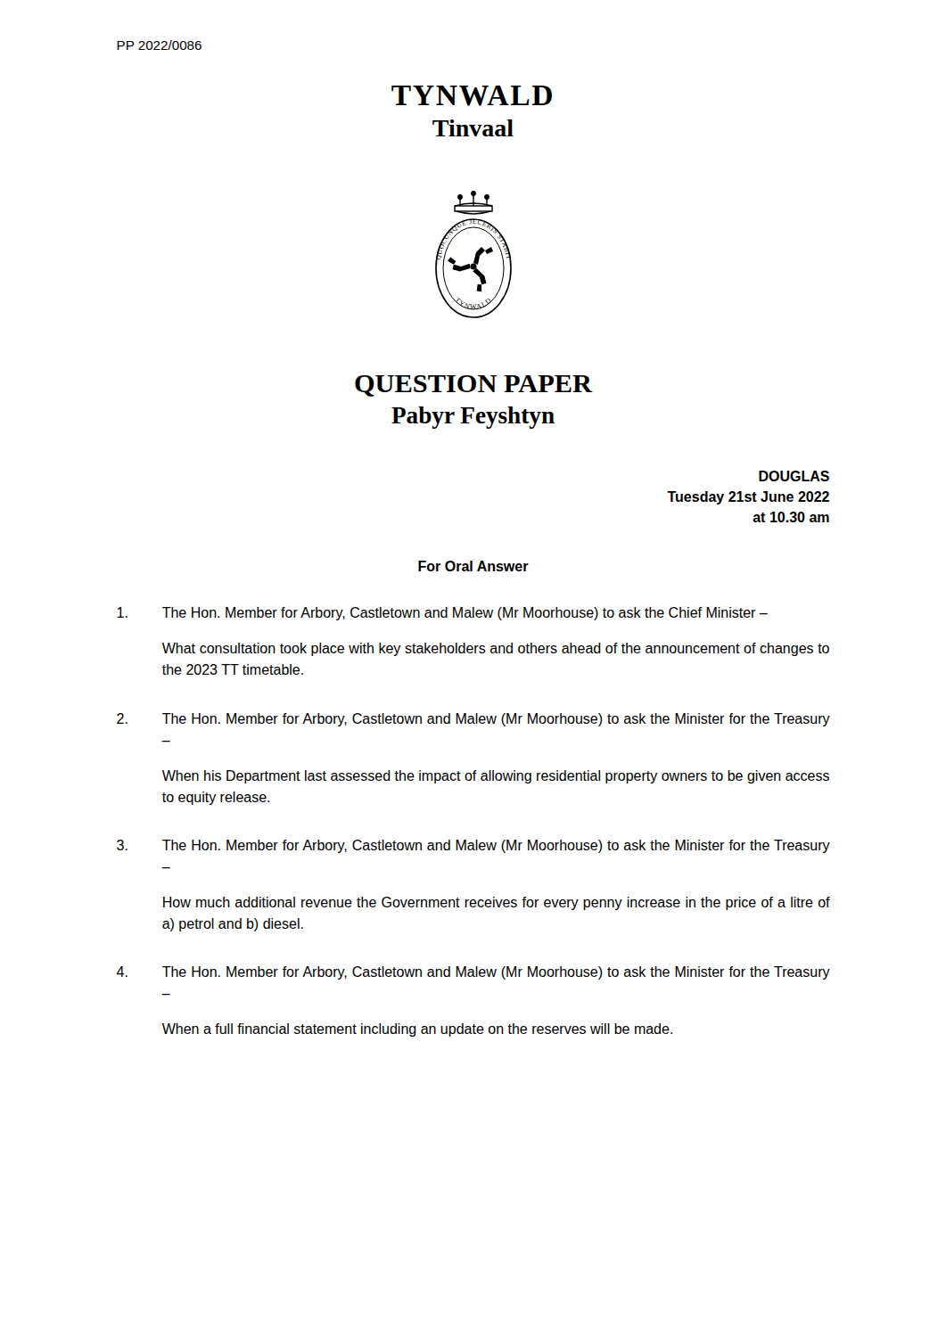PP 2022/0086
TYNWALDTinvaal
QUOCUNQUE JECERIS STABIT TYNWALD
QUESTION PAPERPabyr Feyshtyn
DOUGLAS
Tuesday 21st June 2022
at 10.30 am
For Oral Answer
The Hon. Member for Arbory, Castletown and Malew (Mr Moorhouse) to ask the Chief Minister –
What consultation took place with key stakeholders and others ahead of the announcement of changes to the 2023 TT timetable.
The Hon. Member for Arbory, Castletown and Malew (Mr Moorhouse) to ask the Minister for the Treasury –
When his Department last assessed the impact of allowing residential property owners to be given access to equity release.
The Hon. Member for Arbory, Castletown and Malew (Mr Moorhouse) to ask the Minister for the Treasury –
How much additional revenue the Government receives for every penny increase in the price of a litre of a) petrol and b) diesel.
The Hon. Member for Arbory, Castletown and Malew (Mr Moorhouse) to ask the Minister for the Treasury –
When a full financial statement including an update on the reserves will be made.